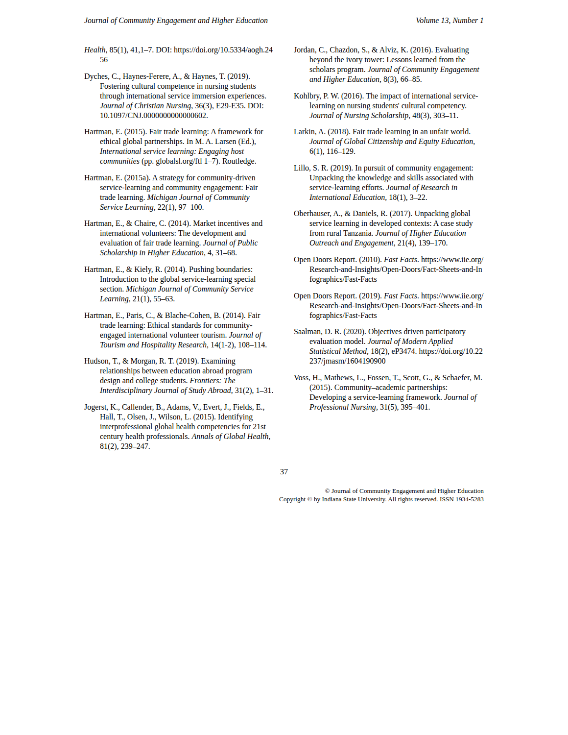Journal of Community Engagement and Higher Education
Volume 13, Number 1
Health, 85(1), 41,1–7. DOI: https://doi.org/10.5334/aogh.2456
Dyches, C., Haynes-Ferere, A., & Haynes, T. (2019). Fostering cultural competence in nursing students through international service immersion experiences. Journal of Christian Nursing, 36(3), E29-E35. DOI: 10.1097/CNJ.0000000000000602.
Hartman, E. (2015). Fair trade learning: A framework for ethical global partnerships. In M. A. Larsen (Ed.), International service learning: Engaging host communities (pp. globalsl.org/ftl 1–7). Routledge.
Hartman, E. (2015a). A strategy for community-driven service-learning and community engagement: Fair trade learning. Michigan Journal of Community Service Learning, 22(1), 97–100.
Hartman, E., & Chaire, C. (2014). Market incentives and international volunteers: The development and evaluation of fair trade learning. Journal of Public Scholarship in Higher Education, 4, 31–68.
Hartman, E., & Kiely, R. (2014). Pushing boundaries: Introduction to the global service-learning special section. Michigan Journal of Community Service Learning, 21(1), 55–63.
Hartman, E., Paris, C., & Blache-Cohen, B. (2014). Fair trade learning: Ethical standards for community-engaged international volunteer tourism. Journal of Tourism and Hospitality Research, 14(1-2), 108–114.
Hudson, T., & Morgan, R. T. (2019). Examining relationships between education abroad program design and college students. Frontiers: The Interdisciplinary Journal of Study Abroad, 31(2), 1–31.
Jogerst, K., Callender, B., Adams, V., Evert, J., Fields, E., Hall, T., Olsen, J., Wilson, L. (2015). Identifying interprofessional global health competencies for 21st century health professionals. Annals of Global Health, 81(2), 239–247.
Jordan, C., Chazdon, S., & Alviz, K. (2016). Evaluating beyond the ivory tower: Lessons learned from the scholars program. Journal of Community Engagement and Higher Education, 8(3), 66–85.
Kohlbry, P. W. (2016). The impact of international service-learning on nursing students' cultural competency. Journal of Nursing Scholarship, 48(3), 303–11.
Larkin, A. (2018). Fair trade learning in an unfair world. Journal of Global Citizenship and Equity Education, 6(1), 116–129.
Lillo, S. R. (2019). In pursuit of community engagement: Unpacking the knowledge and skills associated with service-learning efforts. Journal of Research in International Education, 18(1), 3–22.
Oberhauser, A., & Daniels, R. (2017). Unpacking global service learning in developed contexts: A case study from rural Tanzania. Journal of Higher Education Outreach and Engagement, 21(4), 139–170.
Open Doors Report. (2010). Fast Facts. https://www.iie.org/Research-and-Insights/Open-Doors/Fact-Sheets-and-Infographics/Fast-Facts
Open Doors Report. (2019). Fast Facts. https://www.iie.org/Research-and-Insights/Open-Doors/Fact-Sheets-and-Infographics/Fast-Facts
Saalman, D. R. (2020). Objectives driven participatory evaluation model. Journal of Modern Applied Statistical Method, 18(2), eP3474. https://doi.org/10.22237/jmasm/1604190900
Voss, H., Mathews, L., Fossen, T., Scott, G., & Schaefer, M. (2015). Community–academic partnerships: Developing a service-learning framework. Journal of Professional Nursing, 31(5), 395–401.
37
© Journal of Community Engagement and Higher Education
Copyright © by Indiana State University. All rights reserved. ISSN 1934-5283